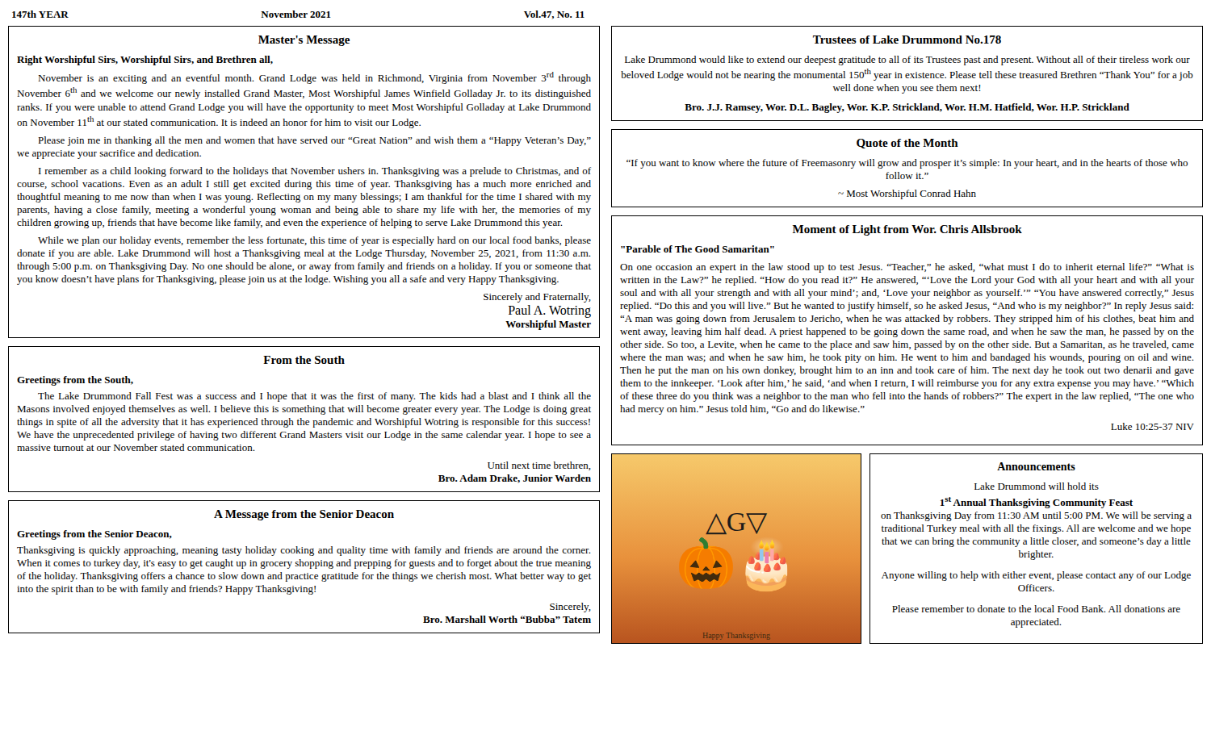147th YEAR November 2021 Vol.47, No. 11
Master's Message
Right Worshipful Sirs, Worshipful Sirs, and Brethren all,
November is an exciting and an eventful month. Grand Lodge was held in Richmond, Virginia from November 3rd through November 6th and we welcome our newly installed Grand Master, Most Worshipful James Winfield Golladay Jr. to its distinguished ranks. If you were unable to attend Grand Lodge you will have the opportunity to meet Most Worshipful Golladay at Lake Drummond on November 11th at our stated communication. It is indeed an honor for him to visit our Lodge.
Please join me in thanking all the men and women that have served our “Great Nation” and wish them a “Happy Veteran’s Day,” we appreciate your sacrifice and dedication.
I remember as a child looking forward to the holidays that November ushers in. Thanksgiving was a prelude to Christmas, and of course, school vacations. Even as an adult I still get excited during this time of year. Thanksgiving has a much more enriched and thoughtful meaning to me now than when I was young. Reflecting on my many blessings; I am thankful for the time I shared with my parents, having a close family, meeting a wonderful young woman and being able to share my life with her, the memories of my children growing up, friends that have become like family, and even the experience of helping to serve Lake Drummond this year.
While we plan our holiday events, remember the less fortunate, this time of year is especially hard on our local food banks, please donate if you are able. Lake Drummond will host a Thanksgiving meal at the Lodge Thursday, November 25, 2021, from 11:30 a.m. through 5:00 p.m. on Thanksgiving Day. No one should be alone, or away from family and friends on a holiday. If you or someone that you know doesn’t have plans for Thanksgiving, please join us at the lodge. Wishing you all a safe and very Happy Thanksgiving.
Sincerely and Fraternally,
Paul A. Wotring
Worshipful Master
From the South
Greetings from the South,
The Lake Drummond Fall Fest was a success and I hope that it was the first of many. The kids had a blast and I think all the Masons involved enjoyed themselves as well. I believe this is something that will become greater every year. The Lodge is doing great things in spite of all the adversity that it has experienced through the pandemic and Worshipful Wotring is responsible for this success! We have the unprecedented privilege of having two different Grand Masters visit our Lodge in the same calendar year. I hope to see a massive turnout at our November stated communication.
Until next time brethren,
Bro. Adam Drake, Junior Warden
A Message from the Senior Deacon
Greetings from the Senior Deacon,
Thanksgiving is quickly approaching, meaning tasty holiday cooking and quality time with family and friends are around the corner. When it comes to turkey day, it's easy to get caught up in grocery shopping and prepping for guests and to forget about the true meaning of the holiday. Thanksgiving offers a chance to slow down and practice gratitude for the things we cherish most. What better way to get into the spirit than to be with family and friends? Happy Thanksgiving!
Sincerely,
Bro. Marshall Worth “Bubba” Tatem
Trustees of Lake Drummond No.178
Lake Drummond would like to extend our deepest gratitude to all of its Trustees past and present. Without all of their tireless work our beloved Lodge would not be nearing the monumental 150th year in existence. Please tell these treasured Brethren “Thank You” for a job well done when you see them next!
Bro. J.J. Ramsey, Wor. D.L. Bagley, Wor. K.P. Strickland, Wor. H.M. Hatfield, Wor. H.P. Strickland
Quote of the Month
“If you want to know where the future of Freemasonry will grow and prosper it’s simple: In your heart, and in the hearts of those who follow it.”
~ Most Worshipful Conrad Hahn
Moment of Light from Wor. Chris Allsbrook
"Parable of The Good Samaritan"
On one occasion an expert in the law stood up to test Jesus. “Teacher,” he asked, “what must I do to inherit eternal life?” “What is written in the Law?” he replied. “How do you read it?” He answered, “‘Love the Lord your God with all your heart and with all your soul and with all your strength and with all your mind’; and, ‘Love your neighbor as yourself.’” “You have answered correctly,” Jesus replied. “Do this and you will live.” But he wanted to justify himself, so he asked Jesus, “And who is my neighbor?” In reply Jesus said: “A man was going down from Jerusalem to Jericho, when he was attacked by robbers. They stripped him of his clothes, beat him and went away, leaving him half dead. A priest happened to be going down the same road, and when he saw the man, he passed by on the other side. So too, a Levite, when he came to the place and saw him, passed by on the other side. But a Samaritan, as he traveled, came where the man was; and when he saw him, he took pity on him. He went to him and bandaged his wounds, pouring on oil and wine. Then he put the man on his own donkey, brought him to an inn and took care of him. The next day he took out two denarii and gave them to the innkeeper. ‘Look after him,’ he said, ‘and when I return, I will reimburse you for any extra expense you may have.’ “Which of these three do you think was a neighbor to the man who fell into the hands of robbers?” The expert in the law replied, “The one who had mercy on him.” Jesus told him, “Go and do likewise.”
Luke 10:25-37 NIV
△G▽
🎃🎂
Happy Thanksgiving
Announcements
Lake Drummond will hold its
1st Annual Thanksgiving Community Feast
on Thanksgiving Day from 11:30 AM until 5:00 PM. We will be serving a traditional Turkey meal with all the fixings. All are welcome and we hope that we can bring the community a little closer, and someone’s day a little brighter.
Anyone willing to help with either event, please contact any of our Lodge Officers.
Please remember to donate to the local Food Bank. All donations are appreciated.